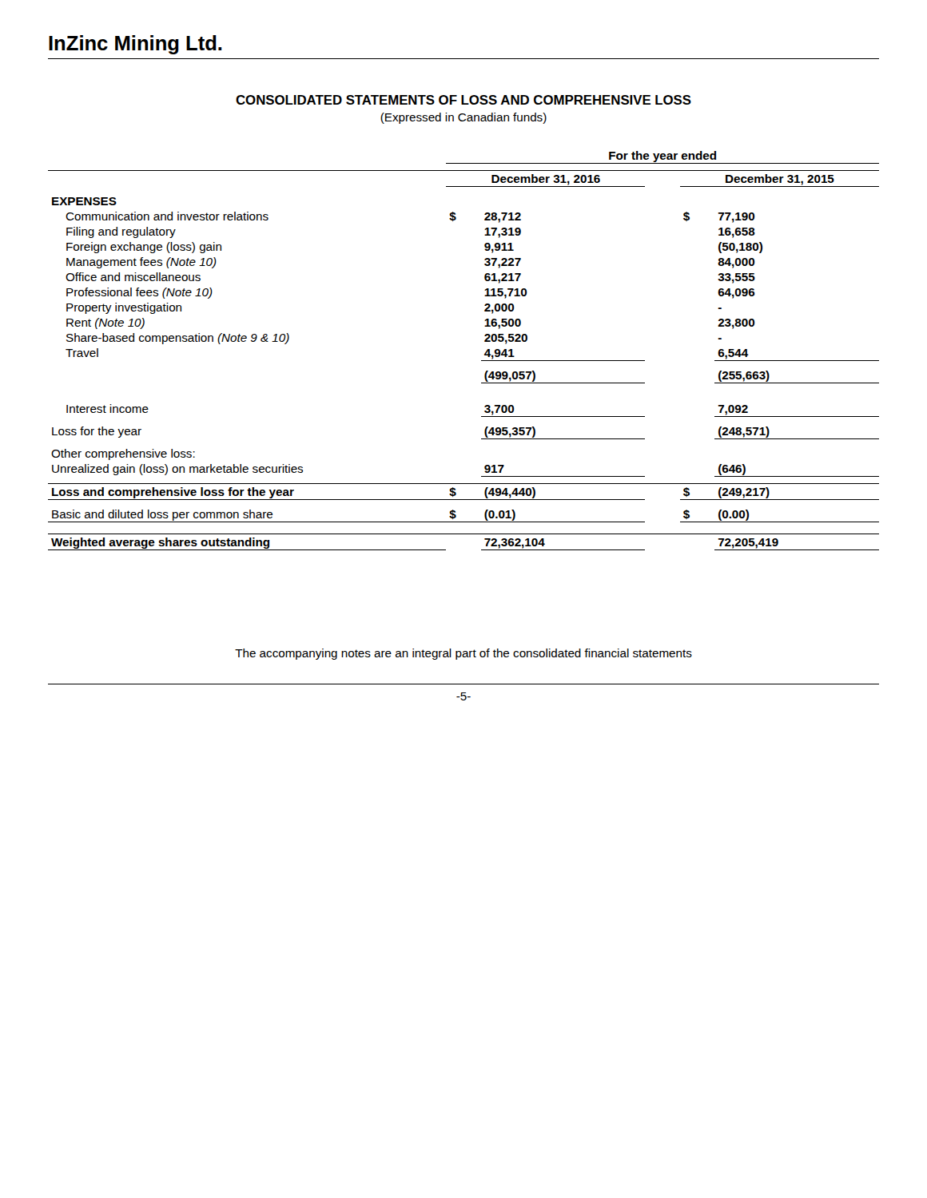InZinc Mining Ltd.
CONSOLIDATED STATEMENTS OF LOSS AND COMPREHENSIVE LOSS
(Expressed in Canadian funds)
| | For the year ended |
| | December 31, 2016 | | December 31, 2015 |
| EXPENSES | | | | | |
| Communication and investor relations | $ | 28,712 | | $ | 77,190 |
| Filing and regulatory | | 17,319 | | | 16,658 |
| Foreign exchange (loss) gain | | 9,911 | | | (50,180) |
| Management fees (Note 10) | | 37,227 | | | 84,000 |
| Office and miscellaneous | | 61,217 | | | 33,555 |
| Professional fees (Note 10) | | 115,710 | | | 64,096 |
| Property investigation | | 2,000 | | | - |
| Rent (Note 10) | | 16,500 | | | 23,800 |
| Share-based compensation (Note 9 & 10) | | 205,520 | | | - |
| Travel | | 4,941 | | | 6,544 |
| | | (499,057) | | | (255,663) |
| Interest income | | 3,700 | | | 7,092 |
| Loss for the year | | (495,357) | | | (248,571) |
| Other comprehensive loss: | | | | | |
| Unrealized gain (loss) on marketable securities | | 917 | | | (646) |
| Loss and comprehensive loss for the year | $ | (494,440) | | $ | (249,217) |
| Basic and diluted loss per common share | $ | (0.01) | | $ | (0.00) |
| Weighted average shares outstanding | | 72,362,104 | | | 72,205,419 |
The accompanying notes are an integral part of the consolidated financial statements
-5-